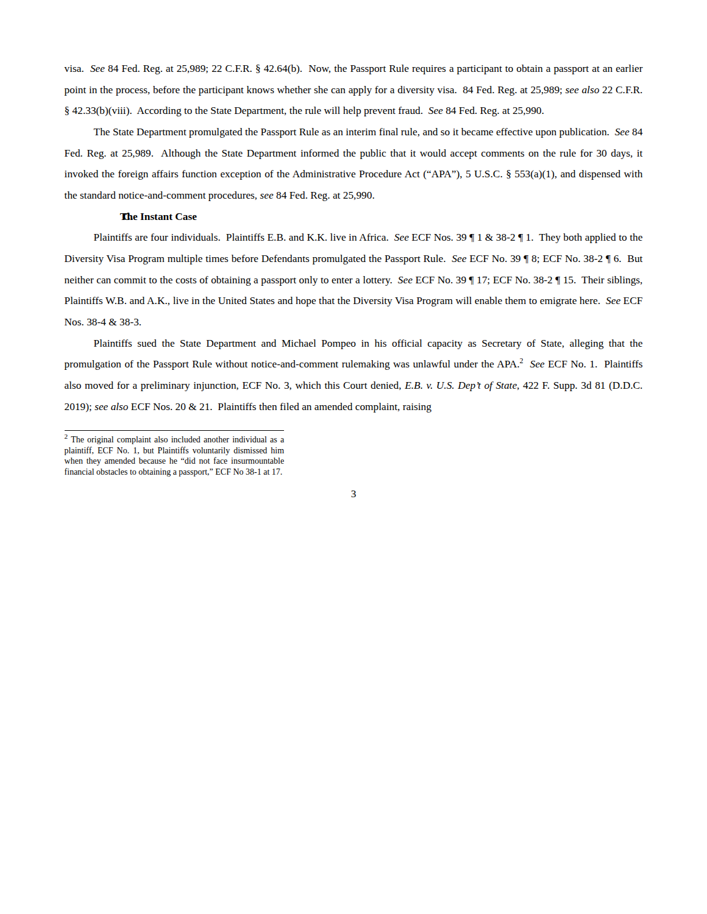visa. See 84 Fed. Reg. at 25,989; 22 C.F.R. § 42.64(b). Now, the Passport Rule requires a participant to obtain a passport at an earlier point in the process, before the participant knows whether she can apply for a diversity visa. 84 Fed. Reg. at 25,989; see also 22 C.F.R. § 42.33(b)(viii). According to the State Department, the rule will help prevent fraud. See 84 Fed. Reg. at 25,990.
The State Department promulgated the Passport Rule as an interim final rule, and so it became effective upon publication. See 84 Fed. Reg. at 25,989. Although the State Department informed the public that it would accept comments on the rule for 30 days, it invoked the foreign affairs function exception of the Administrative Procedure Act (“APA”), 5 U.S.C. § 553(a)(1), and dispensed with the standard notice-and-comment procedures, see 84 Fed. Reg. at 25,990.
C. The Instant Case
Plaintiffs are four individuals. Plaintiffs E.B. and K.K. live in Africa. See ECF Nos. 39 ¶ 1 & 38-2 ¶ 1. They both applied to the Diversity Visa Program multiple times before Defendants promulgated the Passport Rule. See ECF No. 39 ¶ 8; ECF No. 38-2 ¶ 6. But neither can commit to the costs of obtaining a passport only to enter a lottery. See ECF No. 39 ¶ 17; ECF No. 38-2 ¶ 15. Their siblings, Plaintiffs W.B. and A.K., live in the United States and hope that the Diversity Visa Program will enable them to emigrate here. See ECF Nos. 38-4 & 38-3.
Plaintiffs sued the State Department and Michael Pompeo in his official capacity as Secretary of State, alleging that the promulgation of the Passport Rule without notice-and-comment rulemaking was unlawful under the APA.2 See ECF No. 1. Plaintiffs also moved for a preliminary injunction, ECF No. 3, which this Court denied, E.B. v. U.S. Dep’t of State, 422 F. Supp. 3d 81 (D.D.C. 2019); see also ECF Nos. 20 & 21. Plaintiffs then filed an amended complaint, raising
2 The original complaint also included another individual as a plaintiff, ECF No. 1, but Plaintiffs voluntarily dismissed him when they amended because he “did not face insurmountable financial obstacles to obtaining a passport,” ECF No 38-1 at 17.
3